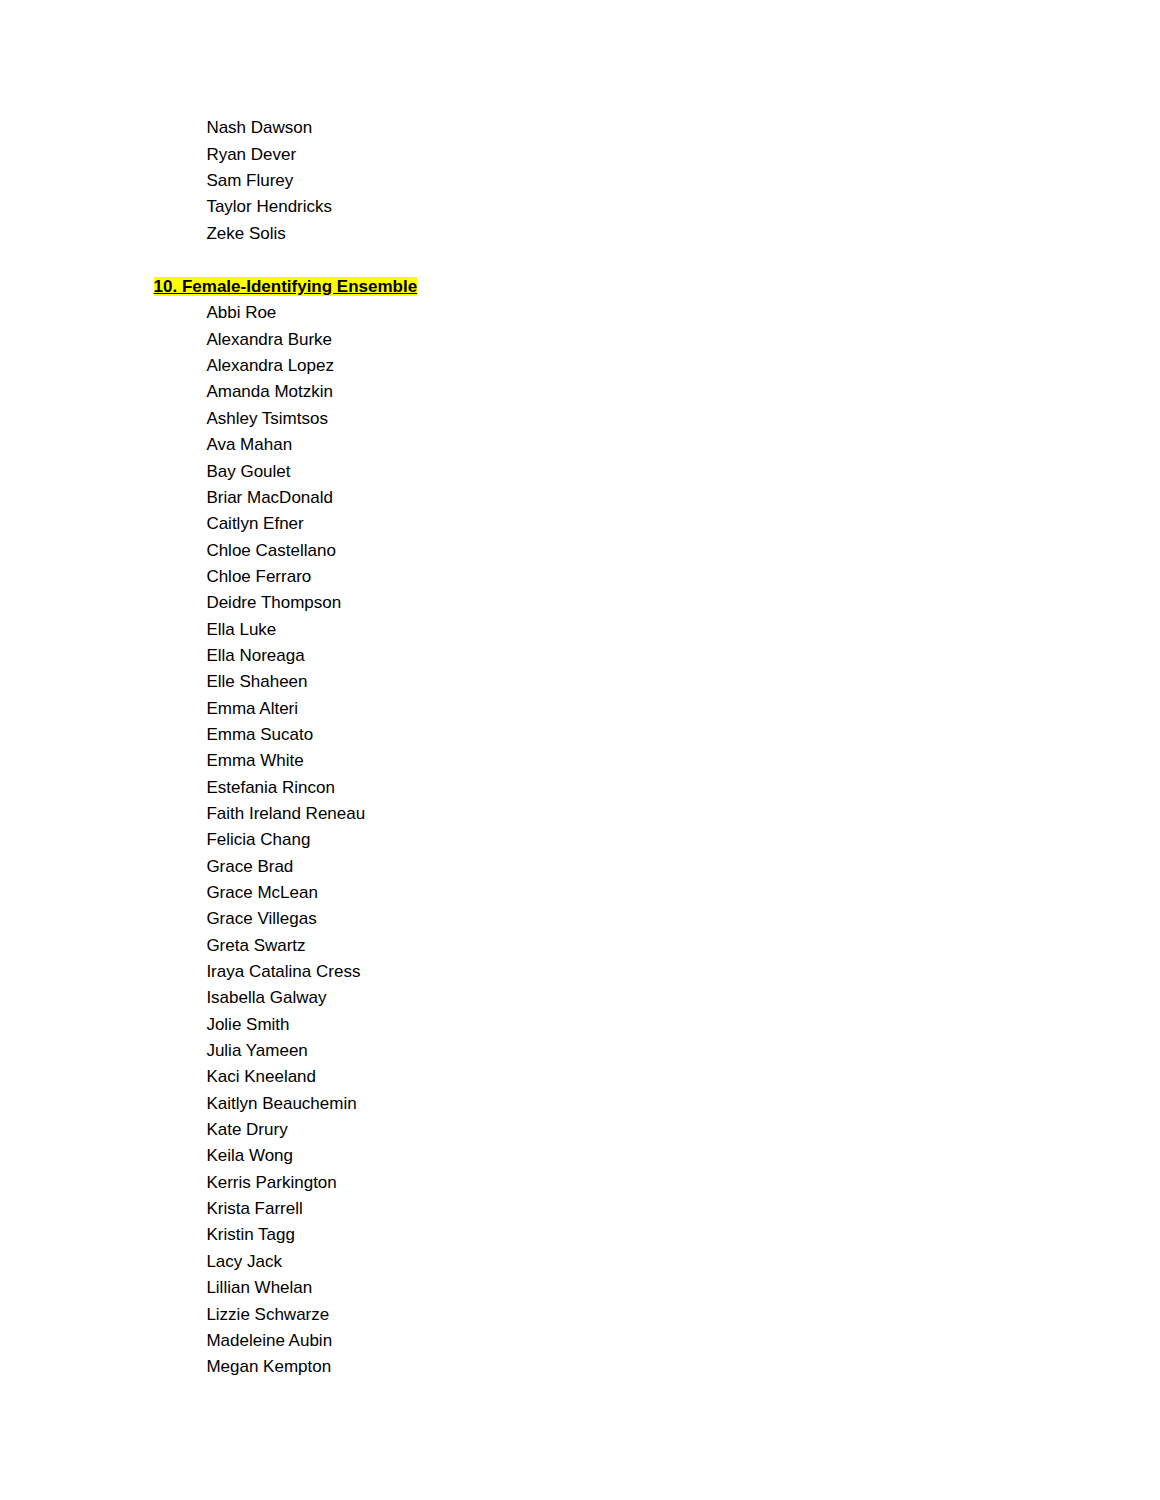Nash Dawson
Ryan Dever
Sam Flurey
Taylor Hendricks
Zeke Solis
10. Female-Identifying Ensemble
Abbi Roe
Alexandra Burke
Alexandra Lopez
Amanda Motzkin
Ashley Tsimtsos
Ava Mahan
Bay Goulet
Briar MacDonald
Caitlyn Efner
Chloe Castellano
Chloe Ferraro
Deidre Thompson
Ella Luke
Ella Noreaga
Elle Shaheen
Emma Alteri
Emma Sucato
Emma White
Estefania Rincon
Faith Ireland Reneau
Felicia Chang
Grace Brad
Grace McLean
Grace Villegas
Greta Swartz
Iraya Catalina Cress
Isabella Galway
Jolie Smith
Julia Yameen
Kaci Kneeland
Kaitlyn Beauchemin
Kate Drury
Keila Wong
Kerris Parkington
Krista Farrell
Kristin Tagg
Lacy Jack
Lillian Whelan
Lizzie Schwarze
Madeleine Aubin
Megan Kempton